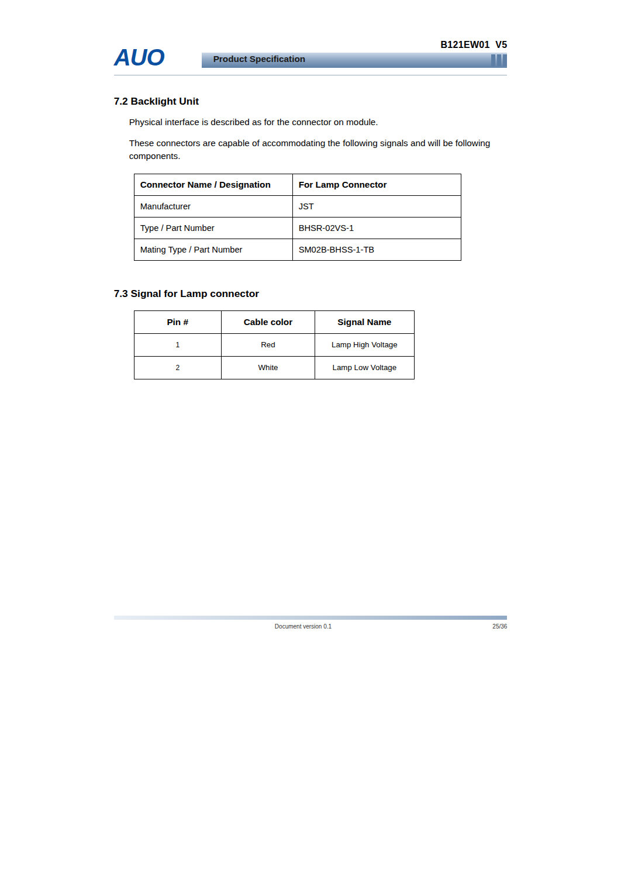B121EW01 V5
AUO
Product Specification
7.2 Backlight Unit
Physical interface is described as for the connector on module.
These connectors are capable of accommodating the following signals and will be following components.
| Connector Name / Designation | For Lamp Connector |
| --- | --- |
| Manufacturer | JST |
| Type / Part Number | BHSR-02VS-1 |
| Mating Type / Part Number | SM02B-BHSS-1-TB |
7.3 Signal for Lamp connector
| Pin # | Cable color | Signal Name |
| --- | --- | --- |
| 1 | Red | Lamp High Voltage |
| 2 | White | Lamp Low Voltage |
Document version 0.1 25/36